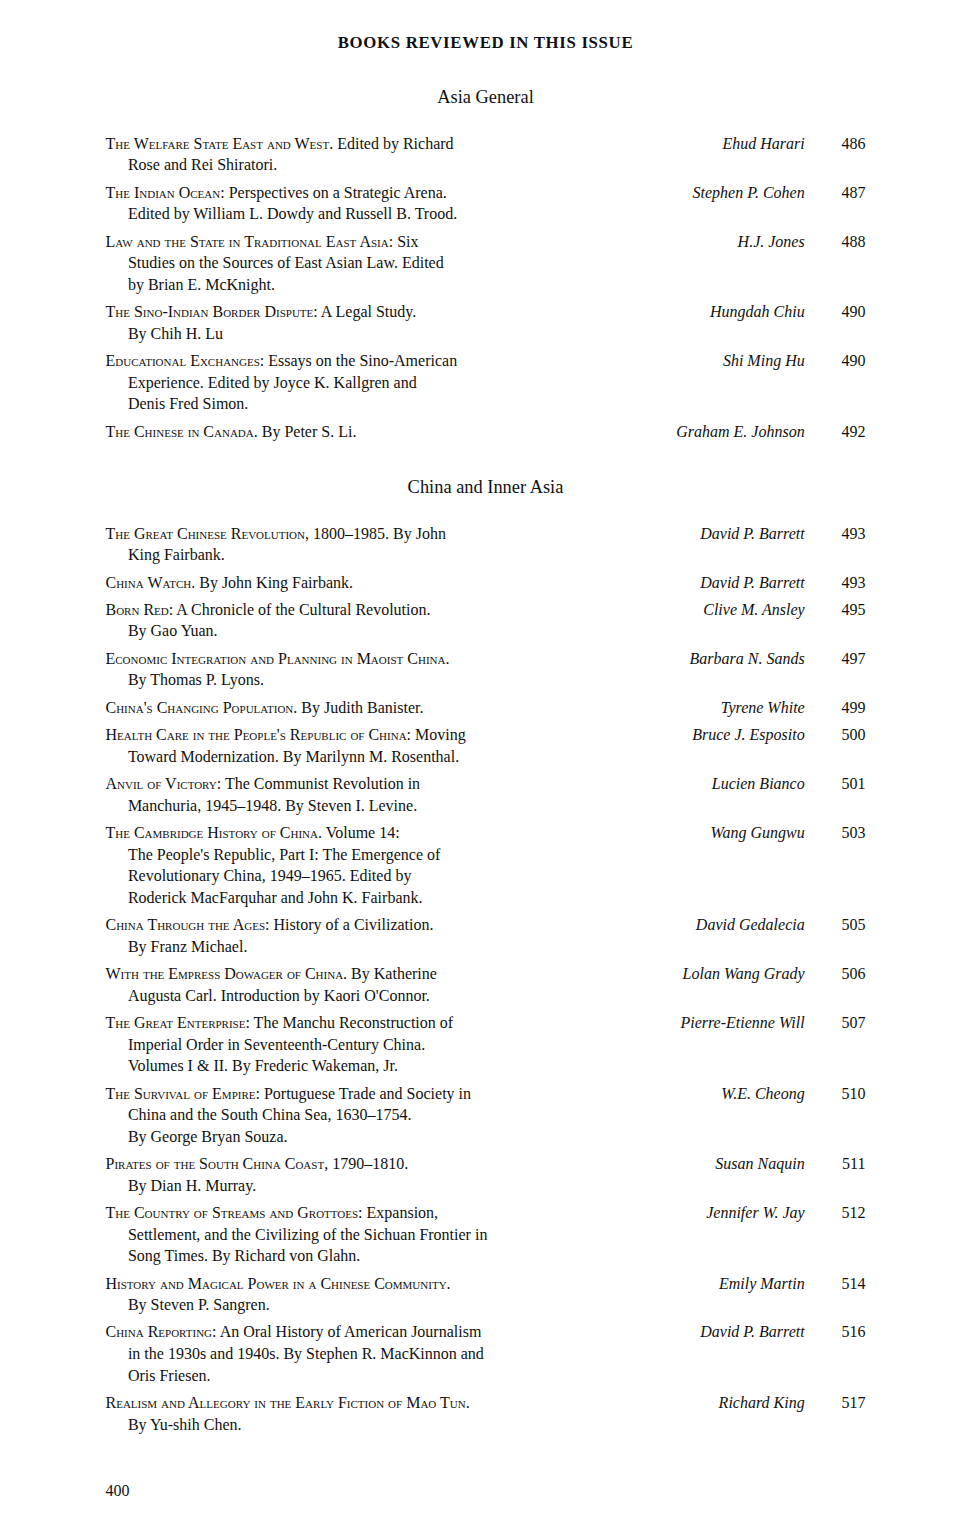BOOKS REVIEWED IN THIS ISSUE
Asia General
| The Welfare State East and West. Edited by Richard Rose and Rei Shiratori. | Ehud Harari | 486 |
| The Indian Ocean: Perspectives on a Strategic Arena. Edited by William L. Dowdy and Russell B. Trood. | Stephen P. Cohen | 487 |
| Law and the State in Traditional East Asia: Six Studies on the Sources of East Asian Law. Edited by Brian E. McKnight. | H.J. Jones | 488 |
| The Sino-Indian Border Dispute: A Legal Study. By Chih H. Lu | Hungdah Chiu | 490 |
| Educational Exchanges: Essays on the Sino-American Experience. Edited by Joyce K. Kallgren and Denis Fred Simon. | Shi Ming Hu | 490 |
| The Chinese in Canada. By Peter S. Li. | Graham E. Johnson | 492 |
China and Inner Asia
| The Great Chinese Revolution, 1800–1985. By John King Fairbank. | David P. Barrett | 493 |
| China Watch. By John King Fairbank. | David P. Barrett | 493 |
| Born Red: A Chronicle of the Cultural Revolution. By Gao Yuan. | Clive M. Ansley | 495 |
| Economic Integration and Planning in Maoist China. By Thomas P. Lyons. | Barbara N. Sands | 497 |
| China's Changing Population. By Judith Banister. | Tyrene White | 499 |
| Health Care in the People's Republic of China: Moving Toward Modernization. By Marilynn M. Rosenthal. | Bruce J. Esposito | 500 |
| Anvil of Victory: The Communist Revolution in Manchuria, 1945–1948. By Steven I. Levine. | Lucien Bianco | 501 |
| The Cambridge History of China. Volume 14: The People's Republic, Part I: The Emergence of Revolutionary China, 1949–1965. Edited by Roderick MacFarquhar and John K. Fairbank. | Wang Gungwu | 503 |
| China Through the Ages: History of a Civilization. By Franz Michael. | David Gedalecia | 505 |
| With the Empress Dowager of China. By Katherine Augusta Carl. Introduction by Kaori O'Connor. | Lolan Wang Grady | 506 |
| The Great Enterprise: The Manchu Reconstruction of Imperial Order in Seventeenth-Century China. Volumes I & II. By Frederic Wakeman, Jr. | Pierre-Etienne Will | 507 |
| The Survival of Empire: Portuguese Trade and Society in China and the South China Sea, 1630–1754. By George Bryan Souza. | W.E. Cheong | 510 |
| Pirates of the South China Coast, 1790–1810. By Dian H. Murray. | Susan Naquin | 511 |
| The Country of Streams and Grottoes: Expansion, Settlement, and the Civilizing of the Sichuan Frontier in Song Times. By Richard von Glahn. | Jennifer W. Jay | 512 |
| History and Magical Power in a Chinese Community. By Steven P. Sangren. | Emily Martin | 514 |
| China Reporting: An Oral History of American Journalism in the 1930s and 1940s. By Stephen R. MacKinnon and Oris Friesen. | David P. Barrett | 516 |
| Realism and Allegory in the Early Fiction of Mao Tun. By Yu-shih Chen. | Richard King | 517 |
400